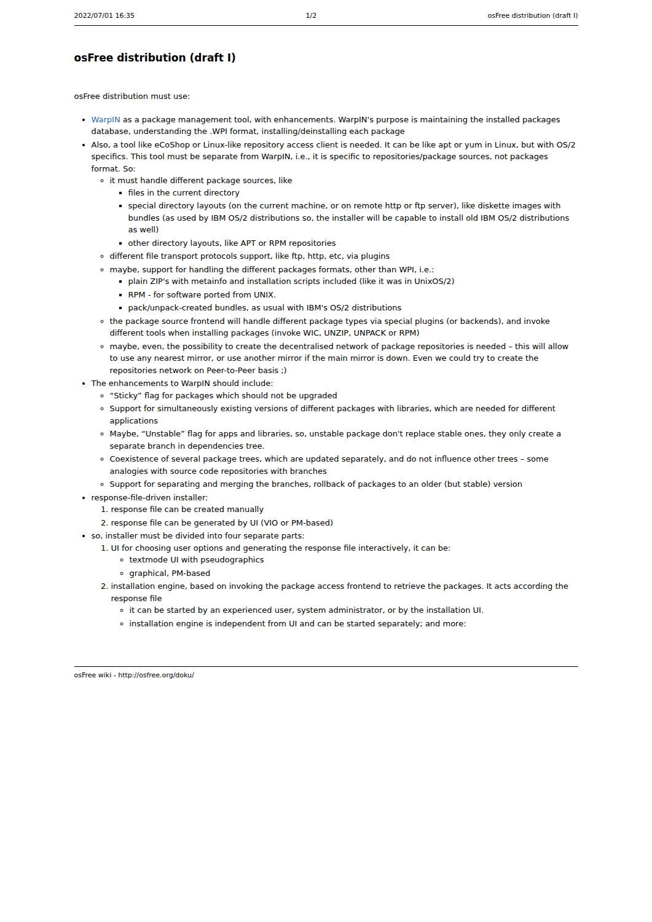2022/07/01 16:35
1/2
osFree distribution (draft I)
osFree distribution (draft I)
osFree distribution must use:
WarpIN as a package management tool, with enhancements. WarpIN's purpose is maintaining the installed packages database, understanding the .WPI format, installing/deinstalling each package
Also, a tool like eCoShop or Linux-like repository access client is needed. It can be like apt or yum in Linux, but with OS/2 specifics. This tool must be separate from WarpIN, i.e., it is specific to repositories/package sources, not packages format. So:
it must handle different package sources, like
files in the current directory
special directory layouts (on the current machine, or on remote http or ftp server), like diskette images with bundles (as used by IBM OS/2 distributions so, the installer will be capable to install old IBM OS/2 distributions as well)
other directory layouts, like APT or RPM repositories
different file transport protocols support, like ftp, http, etc, via plugins
maybe, support for handling the different packages formats, other than WPI, i.e.:
plain ZIP's with metainfo and installation scripts included (like it was in UnixOS/2)
RPM - for software ported from UNIX.
pack/unpack-created bundles, as usual with IBM's OS/2 distributions
the package source frontend will handle different package types via special plugins (or backends), and invoke different tools when installing packages (invoke WIC, UNZIP, UNPACK or RPM)
maybe, even, the possibility to create the decentralised network of package repositories is needed – this will allow to use any nearest mirror, or use another mirror if the main mirror is down. Even we could try to create the repositories network on Peer-to-Peer basis ;)
The enhancements to WarpIN should include:
“Sticky” flag for packages which should not be upgraded
Support for simultaneously existing versions of different packages with libraries, which are needed for different applications
Maybe, “Unstable” flag for apps and libraries, so, unstable package don't replace stable ones, they only create a separate branch in dependencies tree.
Coexistence of several package trees, which are updated separately, and do not influence other trees – some analogies with source code repositories with branches
Support for separating and merging the branches, rollback of packages to an older (but stable) version
response-file-driven installer:
response file can be created manually
response file can be generated by UI (VIO or PM-based)
so, installer must be divided into four separate parts:
UI for choosing user options and generating the response file interactively, it can be:
textmode UI with pseudographics
graphical, PM-based
installation engine, based on invoking the package access frontend to retrieve the packages. It acts according the response file
it can be started by an experienced user, system administrator, or by the installation UI.
installation engine is independent from UI and can be started separately; and more:
osFree wiki - http://osfree.org/doku/